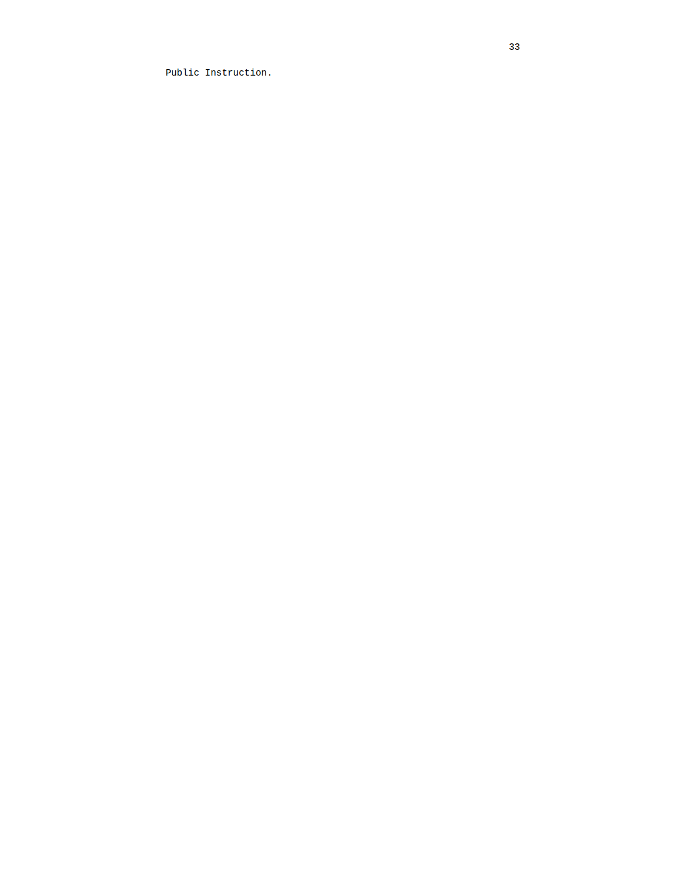33
Public Instruction.